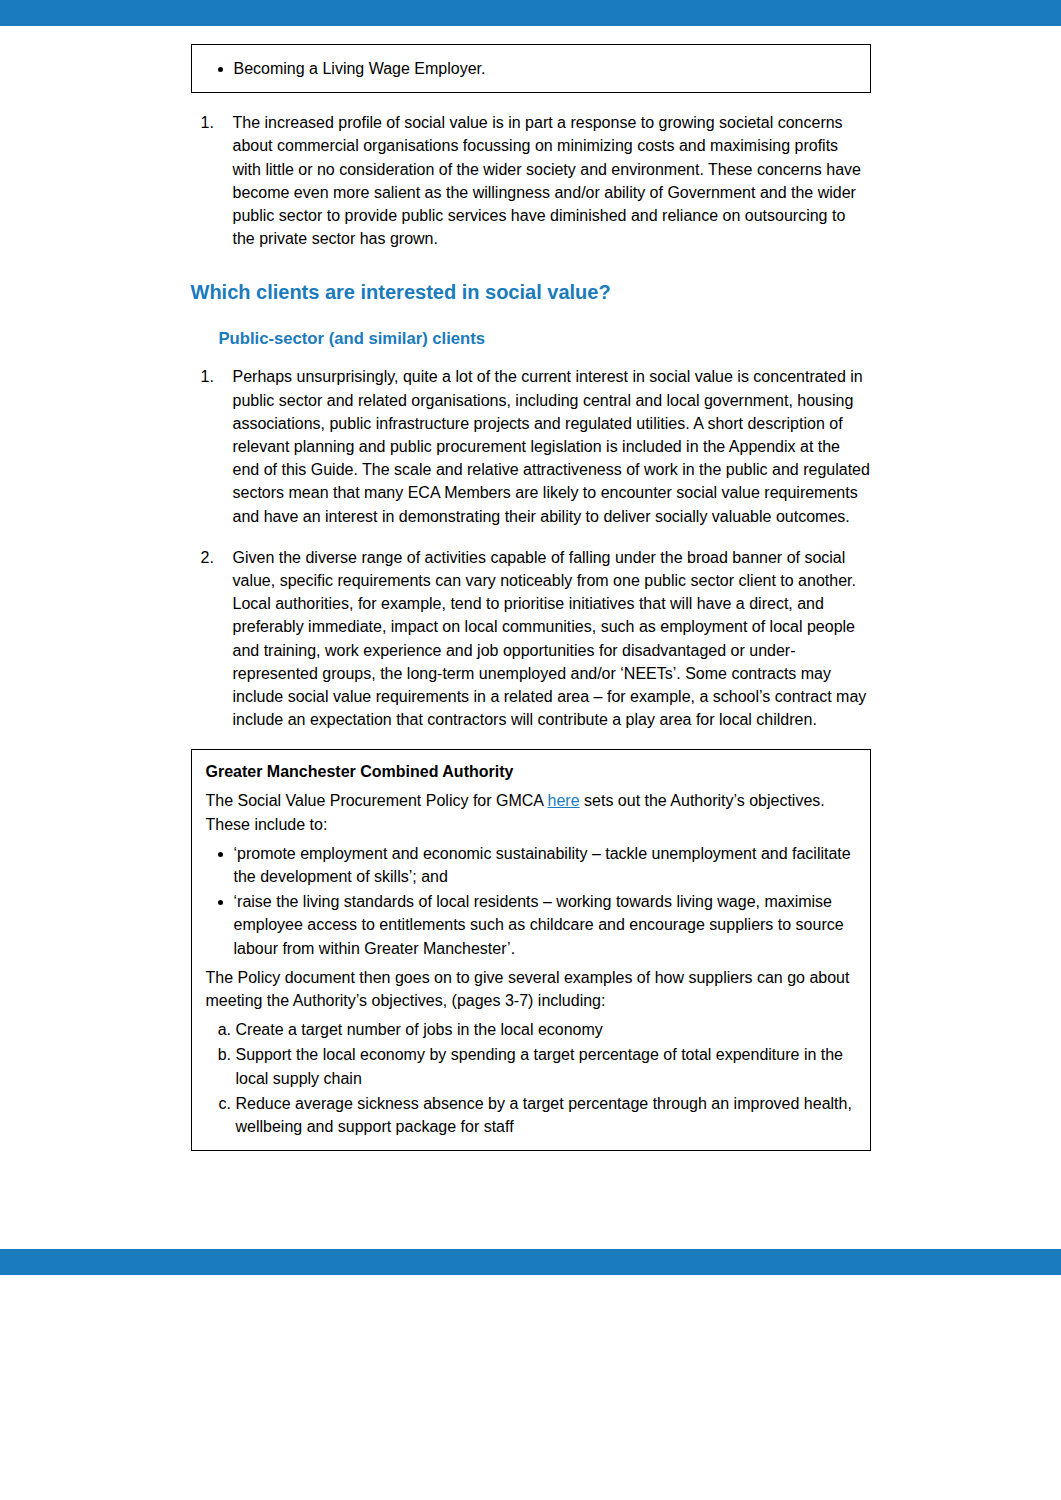Becoming a Living Wage Employer.
The increased profile of social value is in part a response to growing societal concerns about commercial organisations focussing on minimizing costs and maximising profits with little or no consideration of the wider society and environment. These concerns have become even more salient as the willingness and/or ability of Government and the wider public sector to provide public services have diminished and reliance on outsourcing to the private sector has grown.
Which clients are interested in social value?
Public-sector (and similar) clients
Perhaps unsurprisingly, quite a lot of the current interest in social value is concentrated in public sector and related organisations, including central and local government, housing associations, public infrastructure projects and regulated utilities. A short description of relevant planning and public procurement legislation is included in the Appendix at the end of this Guide. The scale and relative attractiveness of work in the public and regulated sectors mean that many ECA Members are likely to encounter social value requirements and have an interest in demonstrating their ability to deliver socially valuable outcomes.
Given the diverse range of activities capable of falling under the broad banner of social value, specific requirements can vary noticeably from one public sector client to another. Local authorities, for example, tend to prioritise initiatives that will have a direct, and preferably immediate, impact on local communities, such as employment of local people and training, work experience and job opportunities for disadvantaged or under-represented groups, the long-term unemployed and/or ‘NEETs’. Some contracts may include social value requirements in a related area – for example, a school’s contract may include an expectation that contractors will contribute a play area for local children.
Greater Manchester Combined Authority
The Social Value Procurement Policy for GMCA here sets out the Authority’s objectives. These include to:
‘promote employment and economic sustainability – tackle unemployment and facilitate the development of skills’; and
‘raise the living standards of local residents – working towards living wage, maximise employee access to entitlements such as childcare and encourage suppliers to source labour from within Greater Manchester’.
The Policy document then goes on to give several examples of how suppliers can go about meeting the Authority’s objectives, (pages 3-7) including:
Create a target number of jobs in the local economy
Support the local economy by spending a target percentage of total expenditure in the local supply chain
Reduce average sickness absence by a target percentage through an improved health, wellbeing and support package for staff